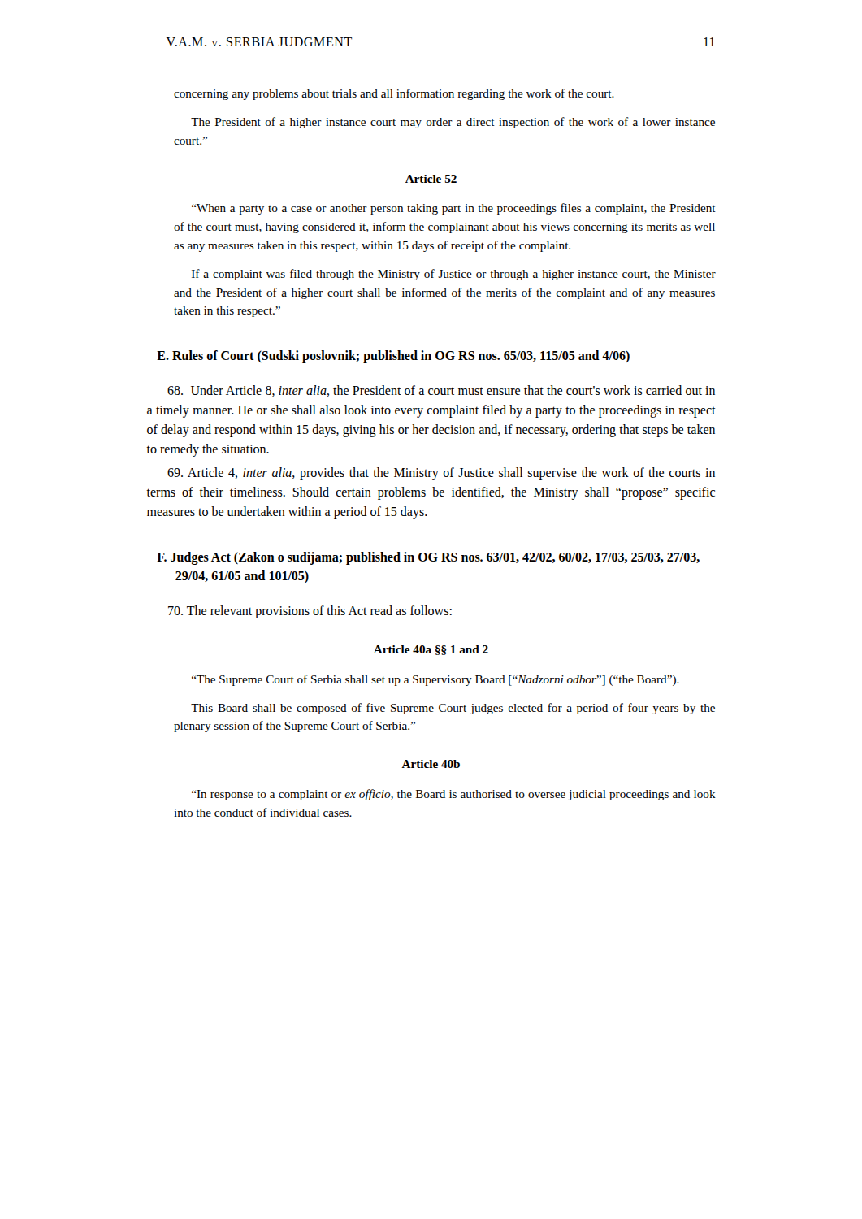V.A.M. v. SERBIA JUDGMENT 11
concerning any problems about trials and all information regarding the work of the court.
The President of a higher instance court may order a direct inspection of the work of a lower instance court.”
Article 52
“When a party to a case or another person taking part in the proceedings files a complaint, the President of the court must, having considered it, inform the complainant about his views concerning its merits as well as any measures taken in this respect, within 15 days of receipt of the complaint.
If a complaint was filed through the Ministry of Justice or through a higher instance court, the Minister and the President of a higher court shall be informed of the merits of the complaint and of any measures taken in this respect.”
E. Rules of Court (Sudski poslovnik; published in OG RS nos. 65/03, 115/05 and 4/06)
68. Under Article 8, inter alia, the President of a court must ensure that the court's work is carried out in a timely manner. He or she shall also look into every complaint filed by a party to the proceedings in respect of delay and respond within 15 days, giving his or her decision and, if necessary, ordering that steps be taken to remedy the situation.
69. Article 4, inter alia, provides that the Ministry of Justice shall supervise the work of the courts in terms of their timeliness. Should certain problems be identified, the Ministry shall “propose” specific measures to be undertaken within a period of 15 days.
F. Judges Act (Zakon o sudijama; published in OG RS nos. 63/01, 42/02, 60/02, 17/03, 25/03, 27/03, 29/04, 61/05 and 101/05)
70. The relevant provisions of this Act read as follows:
Article 40a §§ 1 and 2
“The Supreme Court of Serbia shall set up a Supervisory Board [“Nadzorni odbor”] (“the Board”).
This Board shall be composed of five Supreme Court judges elected for a period of four years by the plenary session of the Supreme Court of Serbia.”
Article 40b
“In response to a complaint or ex officio, the Board is authorised to oversee judicial proceedings and look into the conduct of individual cases.